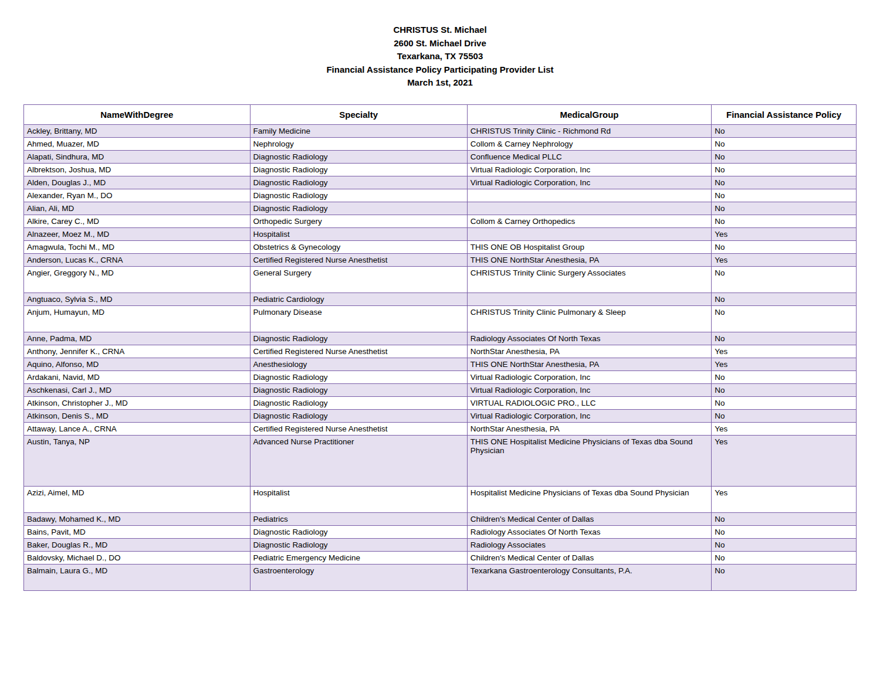CHRISTUS St. Michael
2600 St. Michael Drive
Texarkana, TX 75503
Financial Assistance Policy Participating Provider List
March 1st, 2021
| NameWithDegree | Specialty | MedicalGroup | Financial Assistance Policy |
| --- | --- | --- | --- |
| Ackley, Brittany, MD | Family Medicine | CHRISTUS Trinity Clinic - Richmond Rd | No |
| Ahmed, Muazer, MD | Nephrology | Collom & Carney Nephrology | No |
| Alapati, Sindhura, MD | Diagnostic Radiology | Confluence Medical PLLC | No |
| Albrektson, Joshua, MD | Diagnostic Radiology | Virtual Radiologic Corporation, Inc | No |
| Alden, Douglas J., MD | Diagnostic Radiology | Virtual Radiologic Corporation, Inc | No |
| Alexander, Ryan M., DO | Diagnostic Radiology | | No |
| Alian, Ali, MD | Diagnostic Radiology | | No |
| Alkire, Carey C., MD | Orthopedic Surgery | Collom & Carney Orthopedics | No |
| Alnazeer, Moez M., MD | Hospitalist | | Yes |
| Amagwula, Tochi M., MD | Obstetrics & Gynecology | THIS ONE OB Hospitalist Group | No |
| Anderson, Lucas K., CRNA | Certified Registered Nurse Anesthetist | THIS ONE NorthStar Anesthesia, PA | Yes |
| Angier, Greggory N., MD | General Surgery | CHRISTUS Trinity Clinic Surgery Associates | No |
| Angtuaco, Sylvia S., MD | Pediatric Cardiology | | No |
| Anjum, Humayun, MD | Pulmonary Disease | CHRISTUS Trinity Clinic Pulmonary & Sleep | No |
| Anne, Padma, MD | Diagnostic Radiology | Radiology Associates Of North Texas | No |
| Anthony, Jennifer K., CRNA | Certified Registered Nurse Anesthetist | NorthStar Anesthesia, PA | Yes |
| Aquino, Alfonso, MD | Anesthesiology | THIS ONE NorthStar Anesthesia, PA | Yes |
| Ardakani, Navid, MD | Diagnostic Radiology | Virtual Radiologic Corporation, Inc | No |
| Aschkenasi, Carl J., MD | Diagnostic Radiology | Virtual Radiologic Corporation, Inc | No |
| Atkinson, Christopher J., MD | Diagnostic Radiology | VIRTUAL RADIOLOGIC PRO., LLC | No |
| Atkinson, Denis S., MD | Diagnostic Radiology | Virtual Radiologic Corporation, Inc | No |
| Attaway, Lance A., CRNA | Certified Registered Nurse Anesthetist | NorthStar Anesthesia, PA | Yes |
| Austin, Tanya, NP | Advanced Nurse Practitioner | THIS ONE Hospitalist Medicine Physicians of Texas dba Sound Physician | Yes |
| Azizi, Aimel, MD | Hospitalist | Hospitalist Medicine Physicians of Texas dba Sound Physician | Yes |
| Badawy, Mohamed K., MD | Pediatrics | Children's Medical Center of Dallas | No |
| Bains, Pavit, MD | Diagnostic Radiology | Radiology Associates Of North Texas | No |
| Baker, Douglas R., MD | Diagnostic Radiology | Radiology Associates | No |
| Baldovsky, Michael D., DO | Pediatric Emergency Medicine | Children's Medical Center of Dallas | No |
| Balmain, Laura G., MD | Gastroenterology | Texarkana Gastroenterology Consultants, P.A. | No |